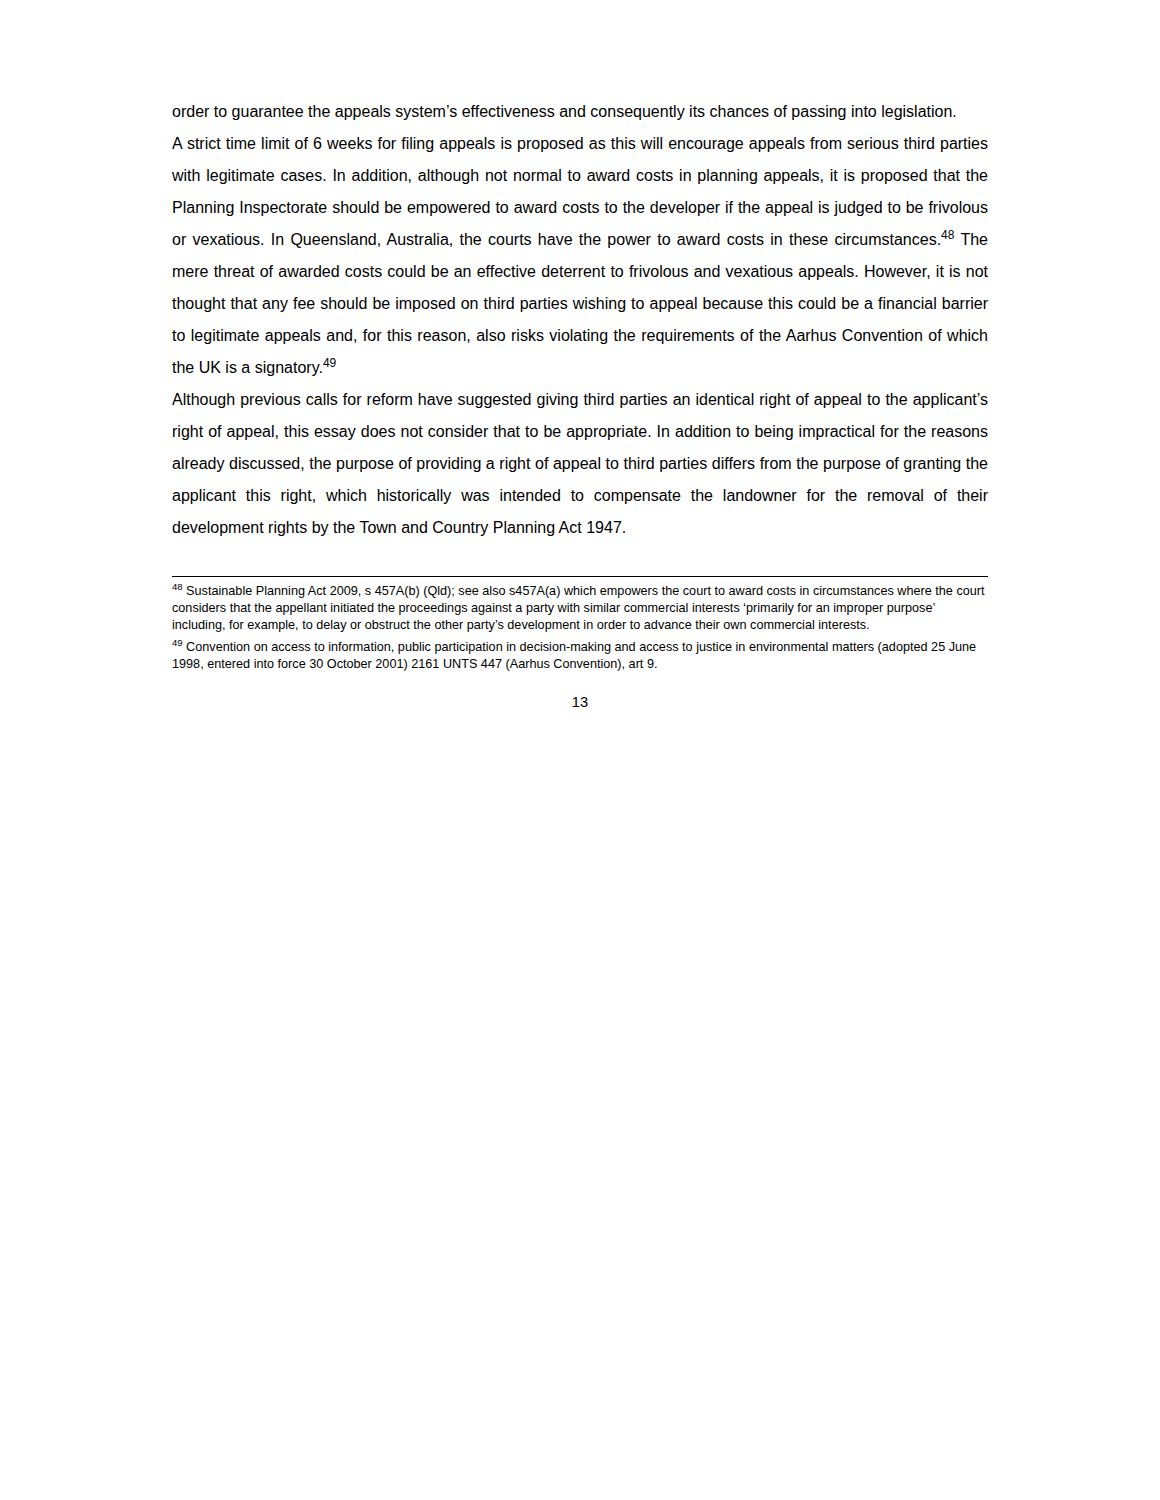order to guarantee the appeals system’s effectiveness and consequently its chances of passing into legislation.
A strict time limit of 6 weeks for filing appeals is proposed as this will encourage appeals from serious third parties with legitimate cases. In addition, although not normal to award costs in planning appeals, it is proposed that the Planning Inspectorate should be empowered to award costs to the developer if the appeal is judged to be frivolous or vexatious. In Queensland, Australia, the courts have the power to award costs in these circumstances.48 The mere threat of awarded costs could be an effective deterrent to frivolous and vexatious appeals. However, it is not thought that any fee should be imposed on third parties wishing to appeal because this could be a financial barrier to legitimate appeals and, for this reason, also risks violating the requirements of the Aarhus Convention of which the UK is a signatory.49
Although previous calls for reform have suggested giving third parties an identical right of appeal to the applicant’s right of appeal, this essay does not consider that to be appropriate. In addition to being impractical for the reasons already discussed, the purpose of providing a right of appeal to third parties differs from the purpose of granting the applicant this right, which historically was intended to compensate the landowner for the removal of their development rights by the Town and Country Planning Act 1947.
48 Sustainable Planning Act 2009, s 457A(b) (Qld); see also s457A(a) which empowers the court to award costs in circumstances where the court considers that the appellant initiated the proceedings against a party with similar commercial interests ‘primarily for an improper purpose’ including, for example, to delay or obstruct the other party’s development in order to advance their own commercial interests.
49 Convention on access to information, public participation in decision-making and access to justice in environmental matters (adopted 25 June 1998, entered into force 30 October 2001) 2161 UNTS 447 (Aarhus Convention), art 9.
13